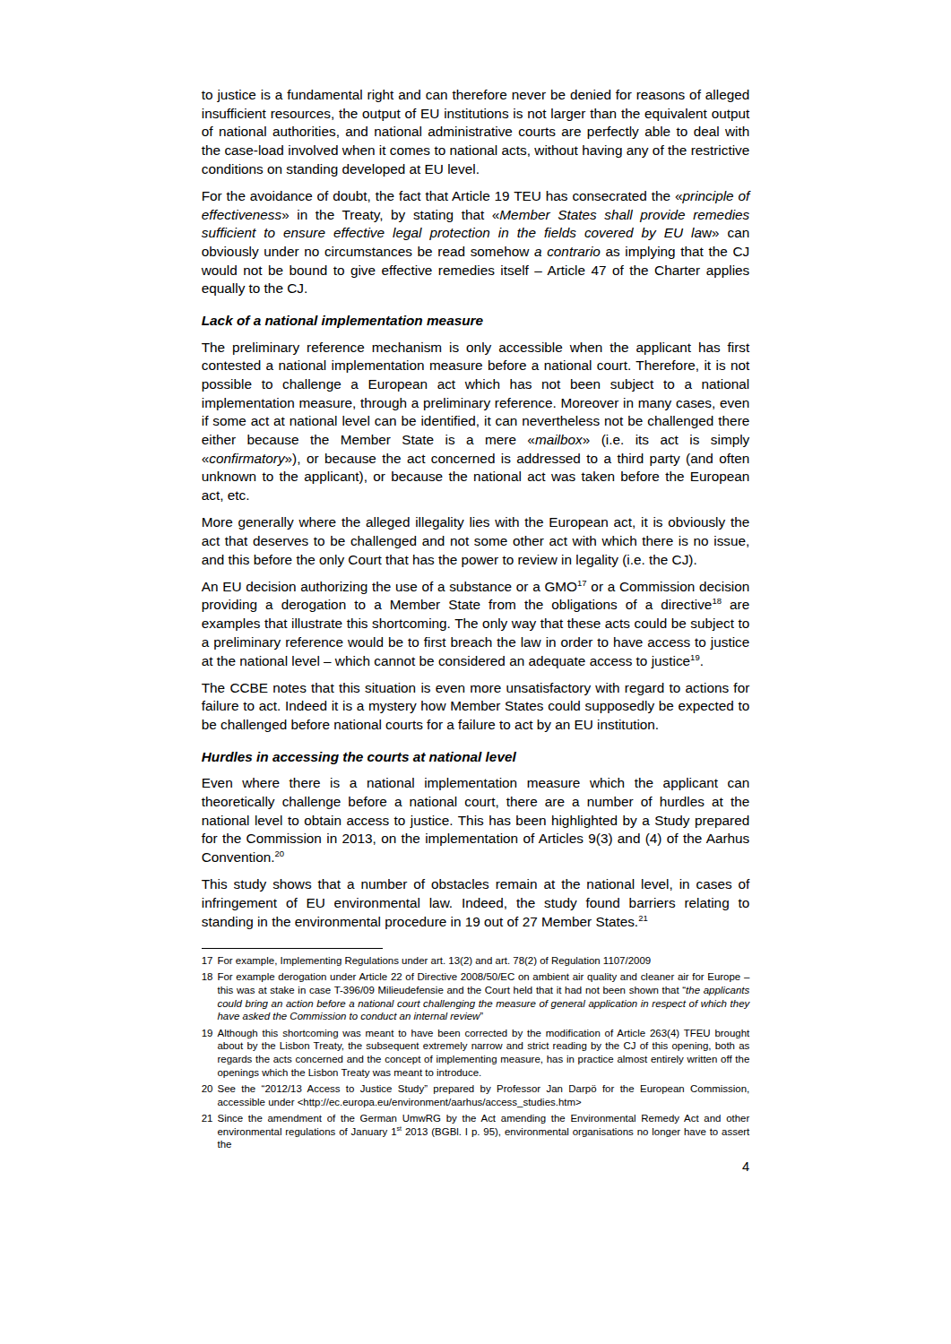to justice is a fundamental right and can therefore never be denied for reasons of alleged insufficient resources, the output of EU institutions is not larger than the equivalent output of national authorities, and national administrative courts are perfectly able to deal with the case-load involved when it comes to national acts, without having any of the restrictive conditions on standing developed at EU level.
For the avoidance of doubt, the fact that Article 19 TEU has consecrated the «principle of effectiveness» in the Treaty, by stating that «Member States shall provide remedies sufficient to ensure effective legal protection in the fields covered by EU law» can obviously under no circumstances be read somehow a contrario as implying that the CJ would not be bound to give effective remedies itself – Article 47 of the Charter applies equally to the CJ.
Lack of a national implementation measure
The preliminary reference mechanism is only accessible when the applicant has first contested a national implementation measure before a national court. Therefore, it is not possible to challenge a European act which has not been subject to a national implementation measure, through a preliminary reference. Moreover in many cases, even if some act at national level can be identified, it can nevertheless not be challenged there either because the Member State is a mere «mailbox» (i.e. its act is simply «confirmatory»), or because the act concerned is addressed to a third party (and often unknown to the applicant), or because the national act was taken before the European act, etc.
More generally where the alleged illegality lies with the European act, it is obviously the act that deserves to be challenged and not some other act with which there is no issue, and this before the only Court that has the power to review in legality (i.e. the CJ).
An EU decision authorizing the use of a substance or a GMO17 or a Commission decision providing a derogation to a Member State from the obligations of a directive18 are examples that illustrate this shortcoming. The only way that these acts could be subject to a preliminary reference would be to first breach the law in order to have access to justice at the national level – which cannot be considered an adequate access to justice19.
The CCBE notes that this situation is even more unsatisfactory with regard to actions for failure to act. Indeed it is a mystery how Member States could supposedly be expected to be challenged before national courts for a failure to act by an EU institution.
Hurdles in accessing the courts at national level
Even where there is a national implementation measure which the applicant can theoretically challenge before a national court, there are a number of hurdles at the national level to obtain access to justice. This has been highlighted by a Study prepared for the Commission in 2013, on the implementation of Articles 9(3) and (4) of the Aarhus Convention.20
This study shows that a number of obstacles remain at the national level, in cases of infringement of EU environmental law. Indeed, the study found barriers relating to standing in the environmental procedure in 19 out of 27 Member States.21
17
For example, Implementing Regulations under art. 13(2) and art. 78(2) of Regulation 1107/2009
18
For example derogation under Article 22 of Directive 2008/50/EC on ambient air quality and cleaner air for Europe – this was at stake in case T-396/09 Milieudefensie and the Court held that it had not been shown that “the applicants could bring an action before a national court challenging the measure of general application in respect of which they have asked the Commission to conduct an internal review”
19
Although this shortcoming was meant to have been corrected by the modification of Article 263(4) TFEU brought about by the Lisbon Treaty, the subsequent extremely narrow and strict reading by the CJ of this opening, both as regards the acts concerned and the concept of implementing measure, has in practice almost entirely written off the openings which the Lisbon Treaty was meant to introduce.
20
See the “2012/13 Access to Justice Study” prepared by Professor Jan Darpö for the European Commission, accessible under <http://ec.europa.eu/environment/aarhus/access_studies.htm>
21
Since the amendment of the German UmwRG by the Act amending the Environmental Remedy Act and other environmental regulations of January 1st 2013 (BGBl. I p. 95), environmental organisations no longer have to assert the
4